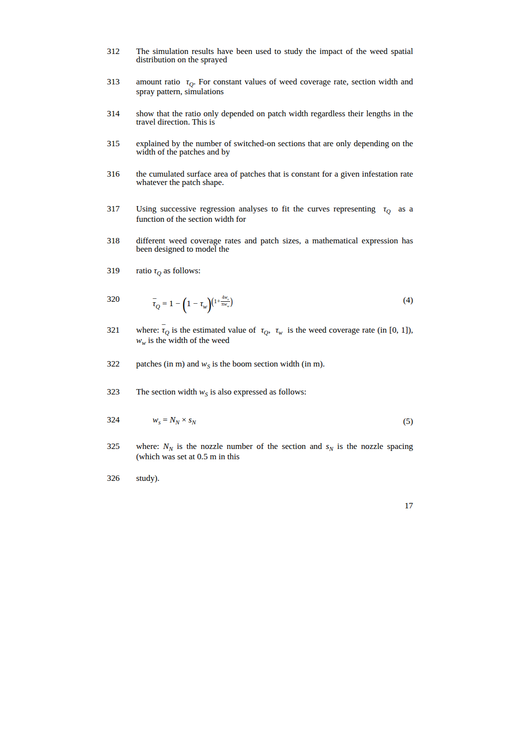312
The simulation results have been used to study the impact of the weed spatial distribution on the sprayed
313
amount ratio τQ. For constant values of weed coverage rate, section width and spray pattern, simulations
314
show that the ratio only depended on patch width regardless their lengths in the travel direction. This is
315
explained by the number of switched-on sections that are only depending on the width of the patches and by
316
the cumulated surface area of patches that is constant for a given infestation rate whatever the patch shape.
317
Using successive regression analyses to fit the curves representing τQ as a function of the section width for
318
different weed coverage rates and patch sizes, a mathematical expression has been designed to model the
319
ratio τQ as follows:
320
τQ = 1 − (1 − τw)(1+4ws πww) (4)
321
where: τQ is the estimated value of τQ, τw is the weed coverage rate (in [0, 1]), ww is the width of the weed
322
patches (in m) and wS is the boom section width (in m).
323
The section width wS is also expressed as follows:
324
ws = NN × sN (5)
325
where: NN is the nozzle number of the section and sN is the nozzle spacing (which was set at 0.5 m in this
326
study).
17